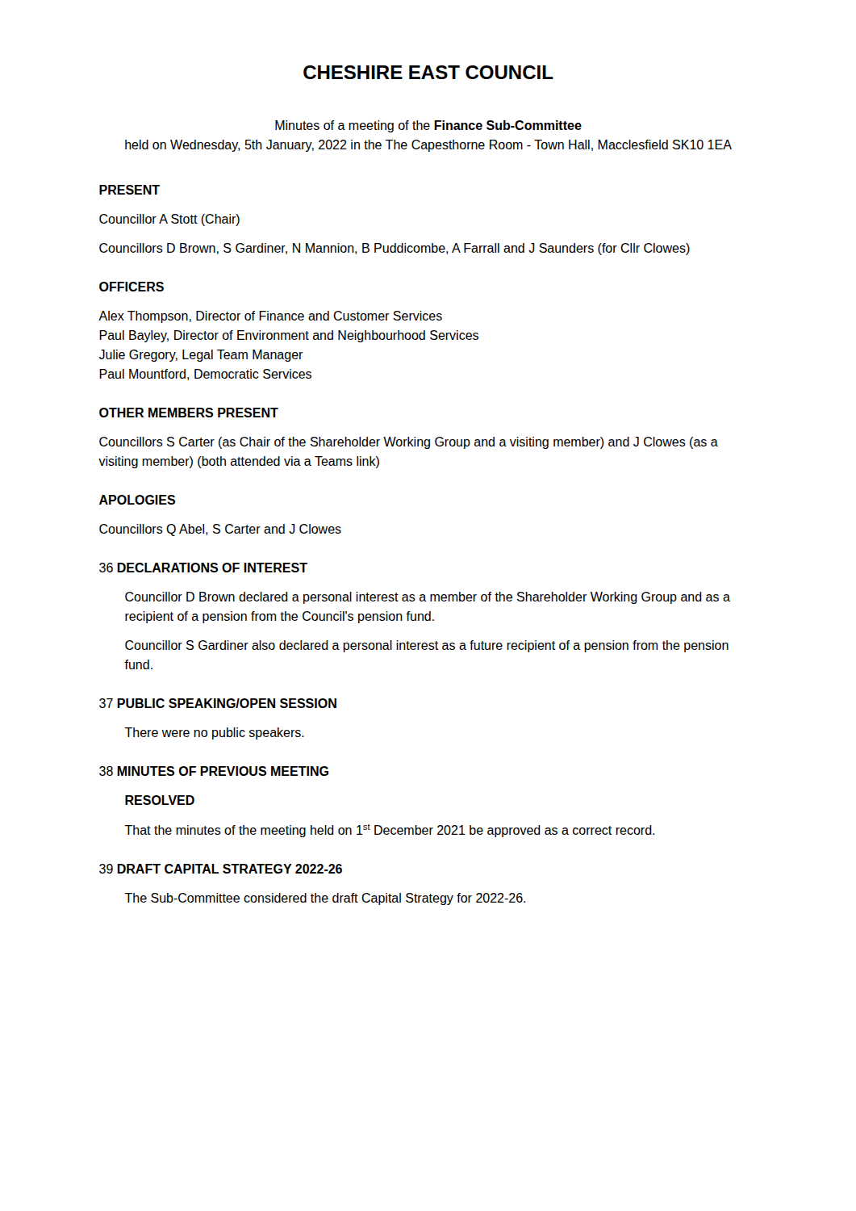CHESHIRE EAST COUNCIL
Minutes of a meeting of the Finance Sub-Committee
held on Wednesday, 5th January, 2022 in the The Capesthorne Room - Town Hall, Macclesfield SK10 1EA
Present
Councillor A Stott (Chair)
Councillors D Brown, S Gardiner, N Mannion, B Puddicombe, A Farrall and J Saunders (for Cllr Clowes)
Officers
Alex Thompson, Director of Finance and Customer Services
Paul Bayley, Director of Environment and Neighbourhood Services
Julie Gregory, Legal Team Manager
Paul Mountford, Democratic Services
Other Members Present
Councillors S Carter (as Chair of the Shareholder Working Group and a visiting member) and J Clowes (as a visiting member) (both attended via a Teams link)
Apologies
Councillors Q Abel, S Carter and J Clowes
36 Declarations of Interest
Councillor D Brown declared a personal interest as a member of the Shareholder Working Group and as a recipient of a pension from the Council's pension fund.
Councillor S Gardiner also declared a personal interest as a future recipient of a pension from the pension fund.
37 Public Speaking/Open Session
There were no public speakers.
38 Minutes of Previous Meeting
Resolved
That the minutes of the meeting held on 1st December 2021 be approved as a correct record.
39 Draft Capital Strategy 2022-26
The Sub-Committee considered the draft Capital Strategy for 2022-26.